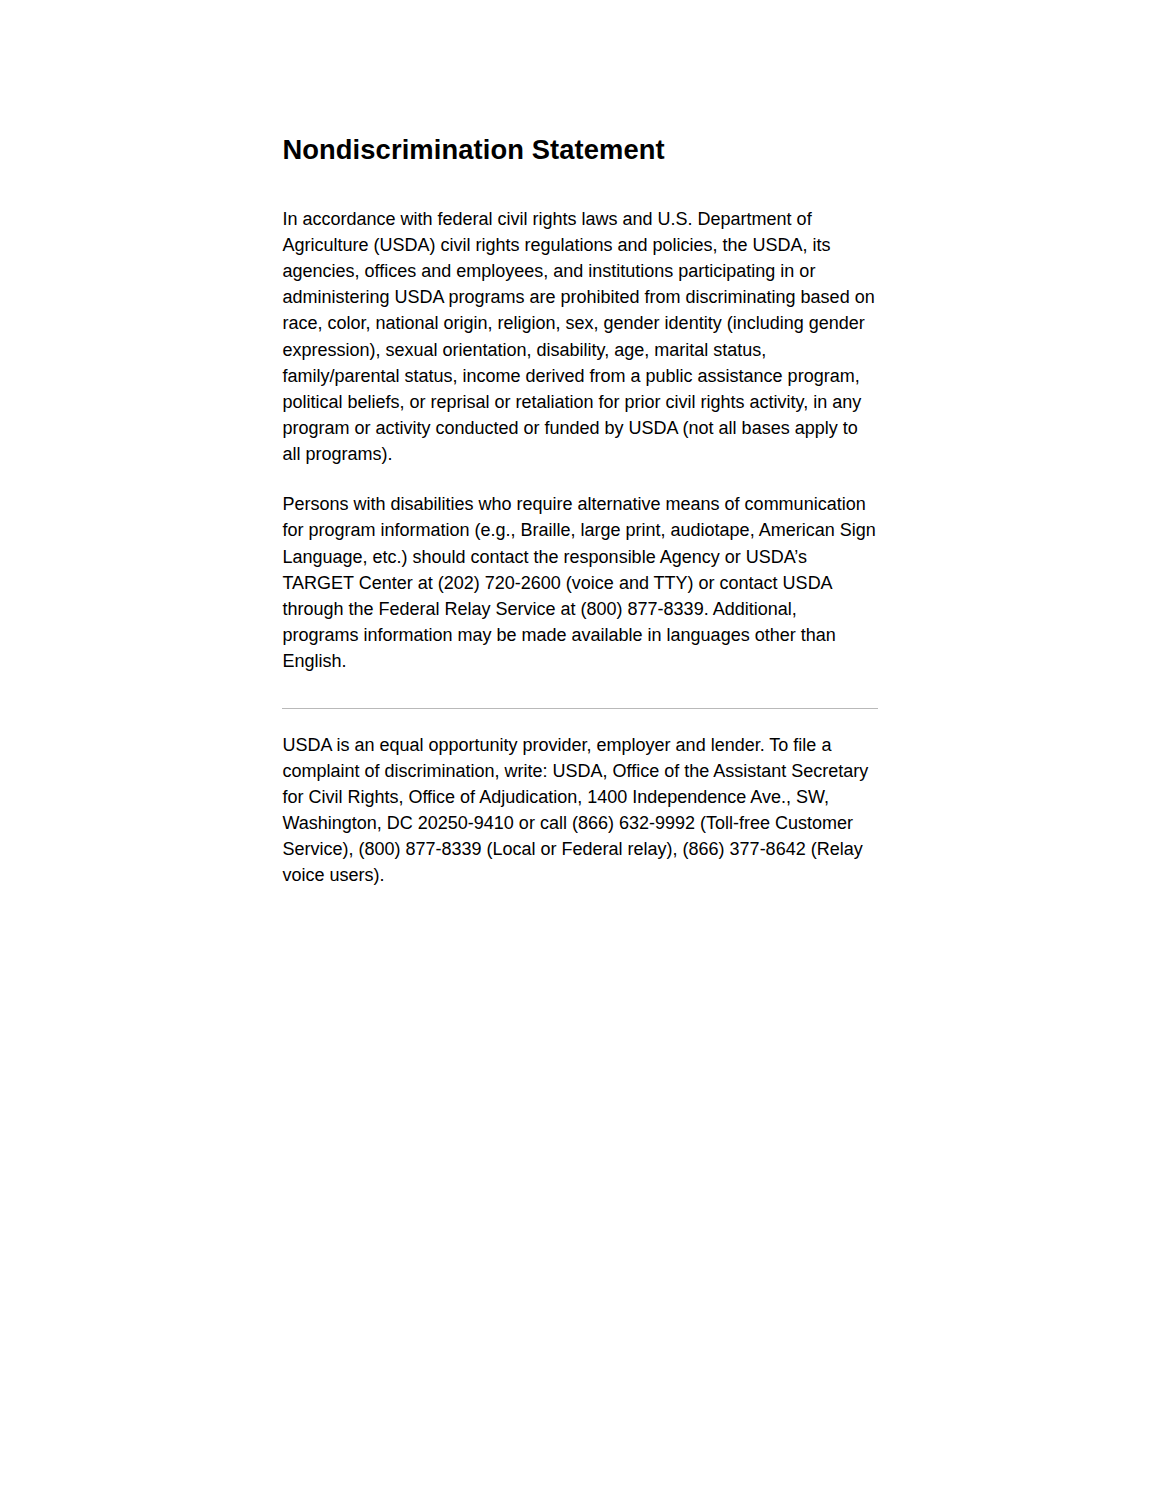Nondiscrimination Statement
In accordance with federal civil rights laws and U.S. Department of Agriculture (USDA) civil rights regulations and policies, the USDA, its agencies, offices and employees, and institutions participating in or administering USDA programs are prohibited from discriminating based on race, color, national origin, religion, sex, gender identity (including gender expression), sexual orientation, disability, age, marital status, family/parental status, income derived from a public assistance program, political beliefs, or reprisal or retaliation for prior civil rights activity, in any program or activity conducted or funded by USDA (not all bases apply to all programs).
Persons with disabilities who require alternative means of communication for program information (e.g., Braille, large print, audiotape, American Sign Language, etc.) should contact the responsible Agency or USDA’s TARGET Center at (202) 720-2600 (voice and TTY) or contact USDA through the Federal Relay Service at (800) 877-8339. Additional, programs information may be made available in languages other than English.
USDA is an equal opportunity provider, employer and lender. To file a complaint of discrimination, write: USDA, Office of the Assistant Secretary for Civil Rights, Office of Adjudication, 1400 Independence Ave., SW, Washington, DC 20250-9410 or call (866) 632-9992 (Toll-free Customer Service), (800) 877-8339 (Local or Federal relay), (866) 377-8642 (Relay voice users).